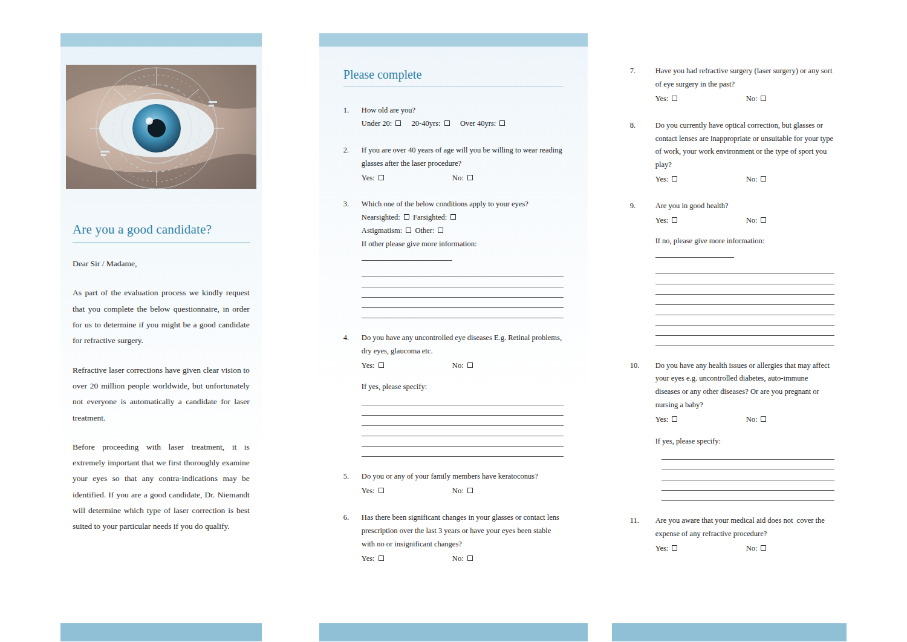Are you a good candidate?
Dear Sir / Madame,
As part of the evaluation process we kindly request that you complete the below questionnaire, in order for us to determine if you might be a good candidate for refractive surgery.
Refractive laser corrections have given clear vision to over 20 million people worldwide, but unfortunately not everyone is automatically a candidate for laser treatment.
Before proceeding with laser treatment, it is extremely important that we first thoroughly examine your eyes so that any contra-indications may be identified. If you are a good candidate, Dr. Niemandt will determine which type of laser correction is best suited to your particular needs if you do qualify.
Please complete
How old are you? Under 20: 20-40yrs: Over 40yrs:
If you are over 40 years of age will you be willing to wear reading glasses after the laser procedure?
Yes: No:
Which one of the below conditions apply to your eyes? Nearsighted: Farsighted: Astigmatism: Other: If other please give more information:
Do you have any uncontrolled eye diseases E.g. Retinal problems, dry eyes, glaucoma etc.
Yes: No:
If yes, please specify:
Do you or any of your family members have keratoconus?
Yes: No:
Has there been significant changes in your glasses or contact lens prescription over the last 3 years or have your eyes been stable with no or insignificant changes?
Yes: No:
Have you had refractive surgery (laser surgery) or any sort of eye surgery in the past?
Yes: No:
Do you currently have optical correction, but glasses or contact lenses are inappropriate or unsuitable for your type of work, your work environment or the type of sport you play?
Yes: No:
Are you in good health?
Yes: No:
If no, please give more information:
Do you have any health issues or allergies that may affect your eyes e.g. uncontrolled diabetes, auto-immune diseases or any other diseases? Or are you pregnant or nursing a baby?
Yes: No:
If yes, please specify:
Are you aware that your medical aid does not cover the expense of any refractive procedure?
Yes: No: